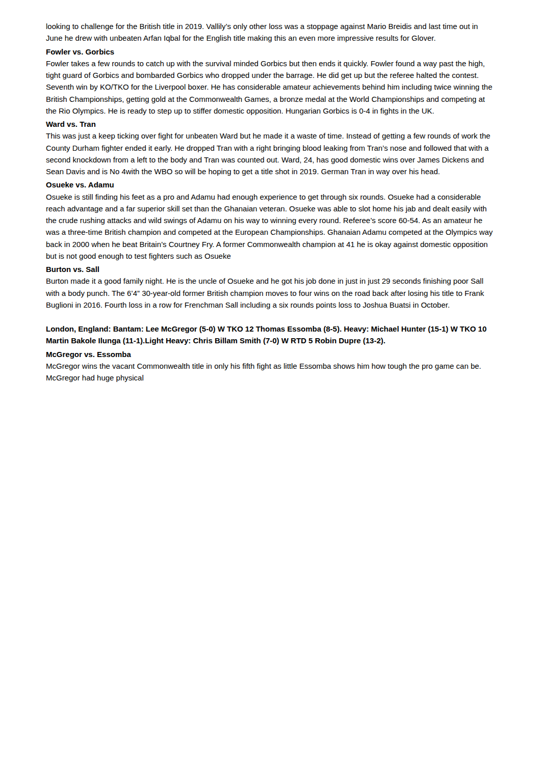looking to challenge for the British title in 2019. Vallily’s only other loss was a stoppage against Mario Breidis and last time out in June he drew with unbeaten Arfan Iqbal for the English title making this an even more impressive results for Glover.
Fowler vs. Gorbics
Fowler takes a few rounds to catch up with the survival minded Gorbics but then ends it quickly. Fowler found a way past the high, tight guard of Gorbics and bombarded Gorbics who dropped under the barrage. He did get up but the referee halted the contest. Seventh win by KO/TKO for the Liverpool boxer. He has considerable amateur achievements behind him including twice winning the British Championships, getting gold at the Commonwealth Games, a bronze medal at the World Championships and competing at the Rio Olympics. He is ready to step up to stiffer domestic opposition. Hungarian Gorbics is 0-4 in fights in the UK.
Ward vs. Tran
This was just a keep ticking over fight for unbeaten Ward but he made it a waste of time. Instead of getting a few rounds of work the County Durham fighter ended it early. He dropped Tran with a right bringing blood leaking from Tran’s nose and followed that with a second knockdown from a left to the body and Tran was counted out. Ward, 24, has good domestic wins over James Dickens and Sean Davis and is No 4with the WBO so will be hoping to get a title shot in 2019. German Tran in way over his head.
Osueke vs. Adamu
Osueke is still finding his feet as a pro and Adamu had enough experience to get through six rounds. Osueke had a considerable reach advantage and a far superior skill set than the Ghanaian veteran. Osueke was able to slot home his jab and dealt easily with the crude rushing attacks and wild swings of Adamu on his way to winning every round. Referee’s score 60-54. As an amateur he was a three-time British champion and competed at the European Championships. Ghanaian Adamu competed at the Olympics way back in 2000 when he beat Britain’s Courtney Fry. A former Commonwealth champion at 41 he is okay against domestic opposition but is not good enough to test fighters such as Osueke
Burton vs. Sall
Burton made it a good family night. He is the uncle of Osueke and he got his job done in just in just 29 seconds finishing poor Sall with a body punch. The 6’4” 30-year-old former British champion moves to four wins on the road back after losing his title to Frank Buglioni in 2016. Fourth loss in a row for Frenchman Sall including a six rounds points loss to Joshua Buatsi in October.
London, England: Bantam: Lee McGregor (5-0) W TKO 12 Thomas Essomba (8-5). Heavy: Michael Hunter (15-1) W TKO 10 Martin Bakole Ilunga (11-1).Light Heavy: Chris Billam Smith (7-0) W RTD 5 Robin Dupre (13-2).
McGregor vs. Essomba
McGregor wins the vacant Commonwealth title in only his fifth fight as little Essomba shows him how tough the pro game can be. McGregor had huge physical